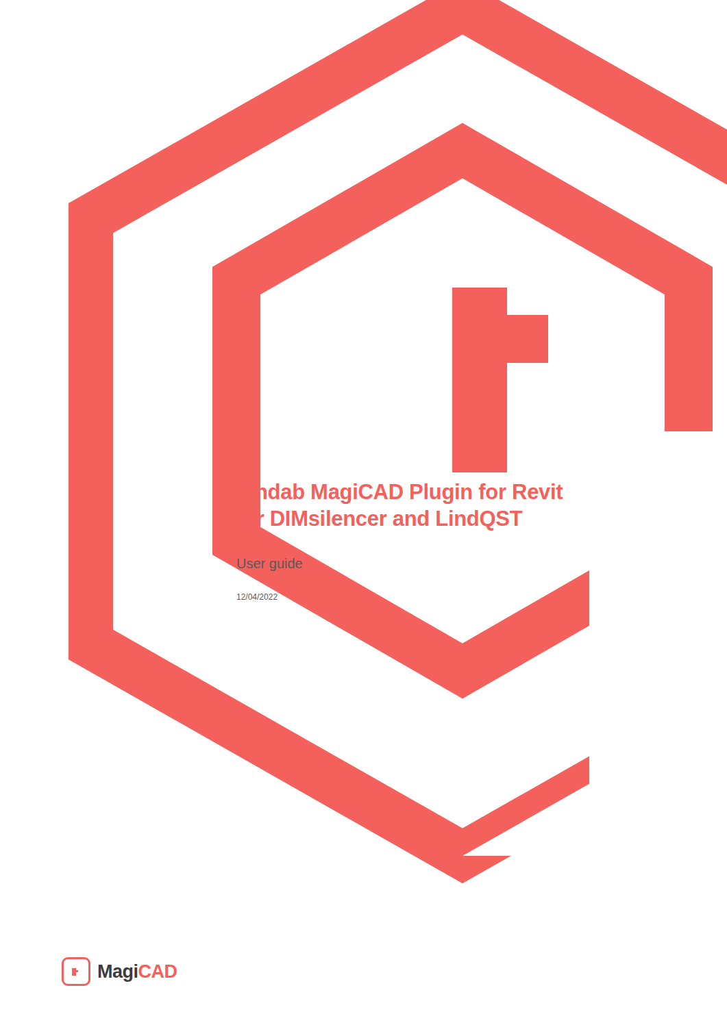Lindab MagiCAD Plugin for Revit
for DIMsilencer and LindQST
User guide
12/04/2022
Magi CAD